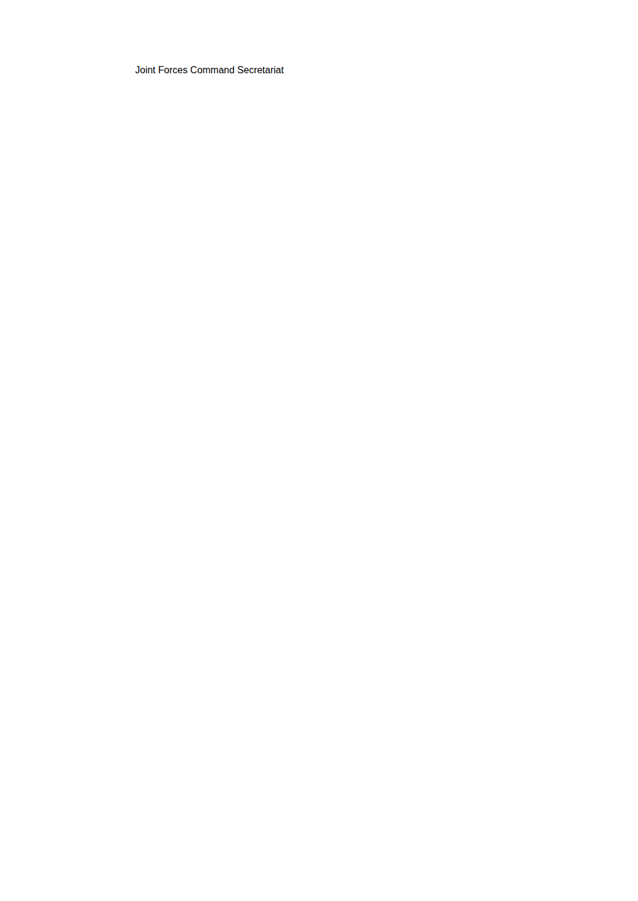Joint Forces Command Secretariat